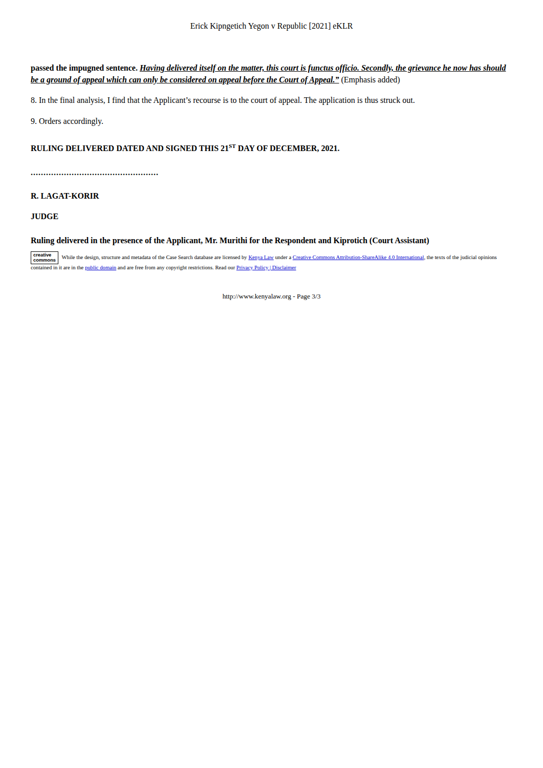Erick Kipngetich Yegon v Republic [2021] eKLR
passed the impugned sentence. Having delivered itself on the matter, this court is functus officio. Secondly, the grievance he now has should be a ground of appeal which can only be considered on appeal before the Court of Appeal.” (Emphasis added)
8. In the final analysis, I find that the Applicant’s recourse is to the court of appeal. The application is thus struck out.
9. Orders accordingly.
RULING DELIVERED DATED AND SIGNED THIS 21ST DAY OF DECEMBER, 2021.
..................................................
R. LAGAT-KORIR
JUDGE
Ruling delivered in the presence of the Applicant, Mr. Murithi for the Respondent and Kiprotich (Court Assistant)
creative commons While the design, structure and metadata of the Case Search database are licensed by Kenya Law under a Creative Commons Attribution-ShareAlike 4.0 International, the texts of the judicial opinions contained in it are in the public domain and are free from any copyright restrictions. Read our Privacy Policy | Disclaimer
http://www.kenyalaw.org - Page 3/3